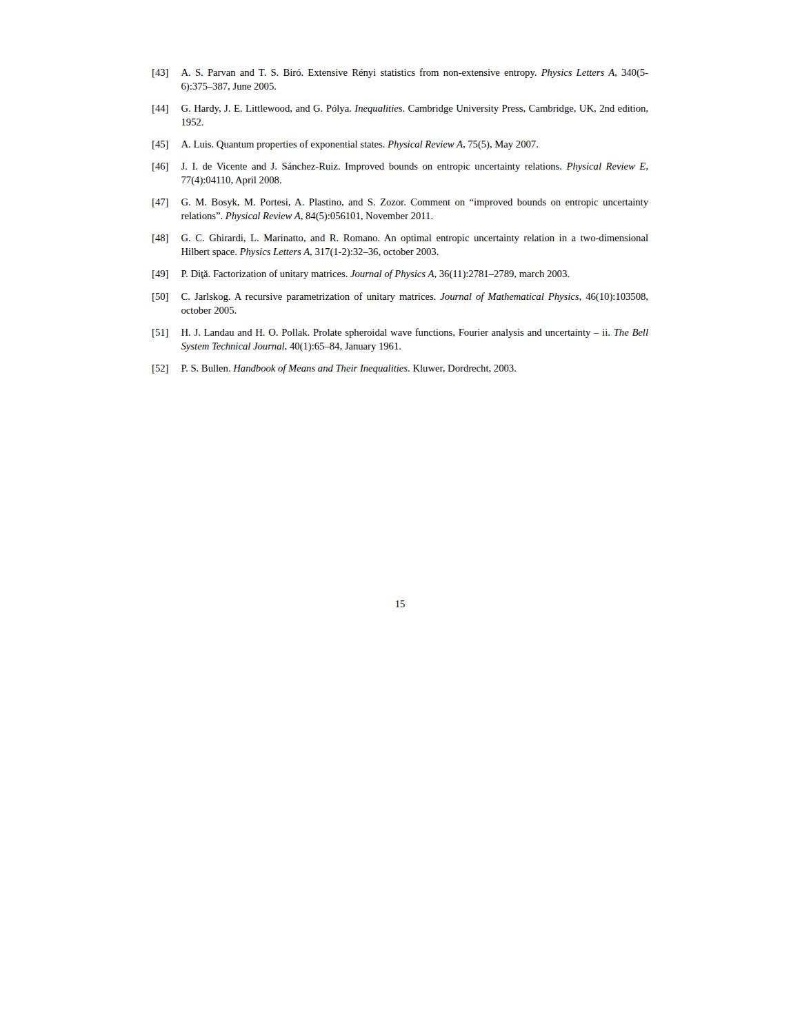A. S. Parvan and T. S. Biró. Extensive Rényi statistics from non-extensive entropy. Physics Letters A, 340(5-6):375–387, June 2005.
G. Hardy, J. E. Littlewood, and G. Pólya. Inequalities. Cambridge University Press, Cambridge, UK, 2nd edition, 1952.
A. Luis. Quantum properties of exponential states. Physical Review A, 75(5), May 2007.
J. I. de Vicente and J. Sánchez-Ruiz. Improved bounds on entropic uncertainty relations. Physical Review E, 77(4):04110, April 2008.
G. M. Bosyk, M. Portesi, A. Plastino, and S. Zozor. Comment on “improved bounds on entropic uncertainty relations”. Physical Review A, 84(5):056101, November 2011.
G. C. Ghirardi, L. Marinatto, and R. Romano. An optimal entropic uncertainty relation in a two-dimensional Hilbert space. Physics Letters A, 317(1-2):32–36, october 2003.
P. Diţă. Factorization of unitary matrices. Journal of Physics A, 36(11):2781–2789, march 2003.
C. Jarlskog. A recursive parametrization of unitary matrices. Journal of Mathematical Physics, 46(10):103508, october 2005.
H. J. Landau and H. O. Pollak. Prolate spheroidal wave functions, Fourier analysis and uncertainty – ii. The Bell System Technical Journal, 40(1):65–84, January 1961.
P. S. Bullen. Handbook of Means and Their Inequalities. Kluwer, Dordrecht, 2003.
15